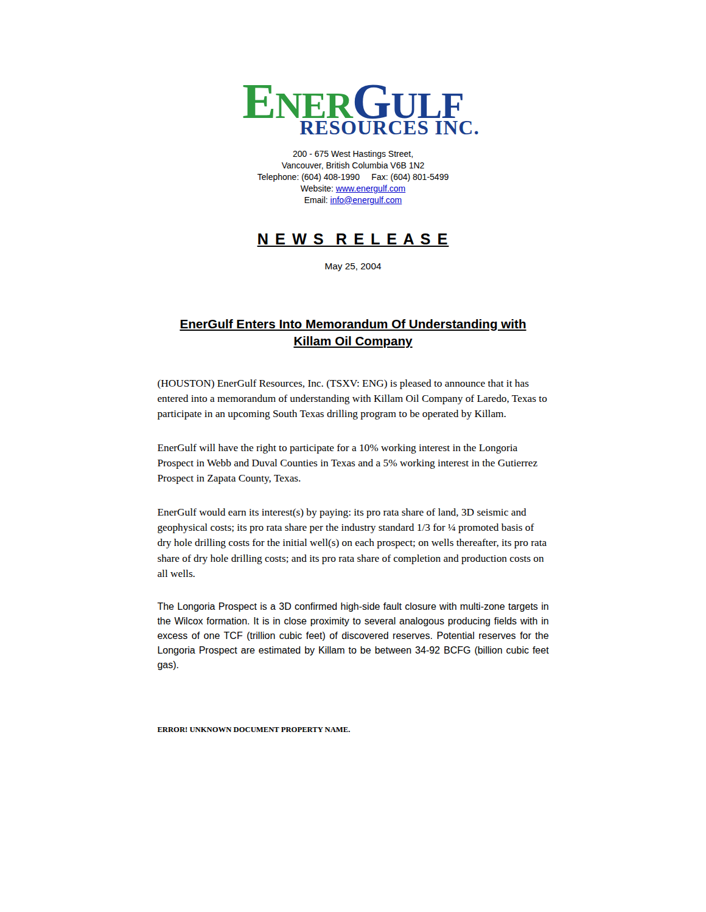ENER GULF
RESOURCES INC.
200 - 675 West Hastings Street,
Vancouver, British Columbia V6B 1N2
Telephone: (604) 408-1990 Fax: (604) 801-5499
Website: www.energulf.com
Email: info@energulf.com
N E W S R E L E A S E
May 25, 2004
EnerGulf Enters Into Memorandum Of Understanding with Killam Oil Company
(HOUSTON) EnerGulf Resources, Inc. (TSXV: ENG) is pleased to announce that it has entered into a memorandum of understanding with Killam Oil Company of Laredo, Texas to participate in an upcoming South Texas drilling program to be operated by Killam.
EnerGulf will have the right to participate for a 10% working interest in the Longoria Prospect in Webb and Duval Counties in Texas and a 5% working interest in the Gutierrez Prospect in Zapata County, Texas.
EnerGulf would earn its interest(s) by paying: its pro rata share of land, 3D seismic and geophysical costs; its pro rata share per the industry standard 1/3 for ¼ promoted basis of dry hole drilling costs for the initial well(s) on each prospect; on wells thereafter, its pro rata share of dry hole drilling costs; and its pro rata share of completion and production costs on all wells.
The Longoria Prospect is a 3D confirmed high-side fault closure with multi-zone targets in the Wilcox formation. It is in close proximity to several analogous producing fields with in excess of one TCF (trillion cubic feet) of discovered reserves. Potential reserves for the Longoria Prospect are estimated by Killam to be between 34-92 BCFG (billion cubic feet gas).
Error! Unknown document property name.